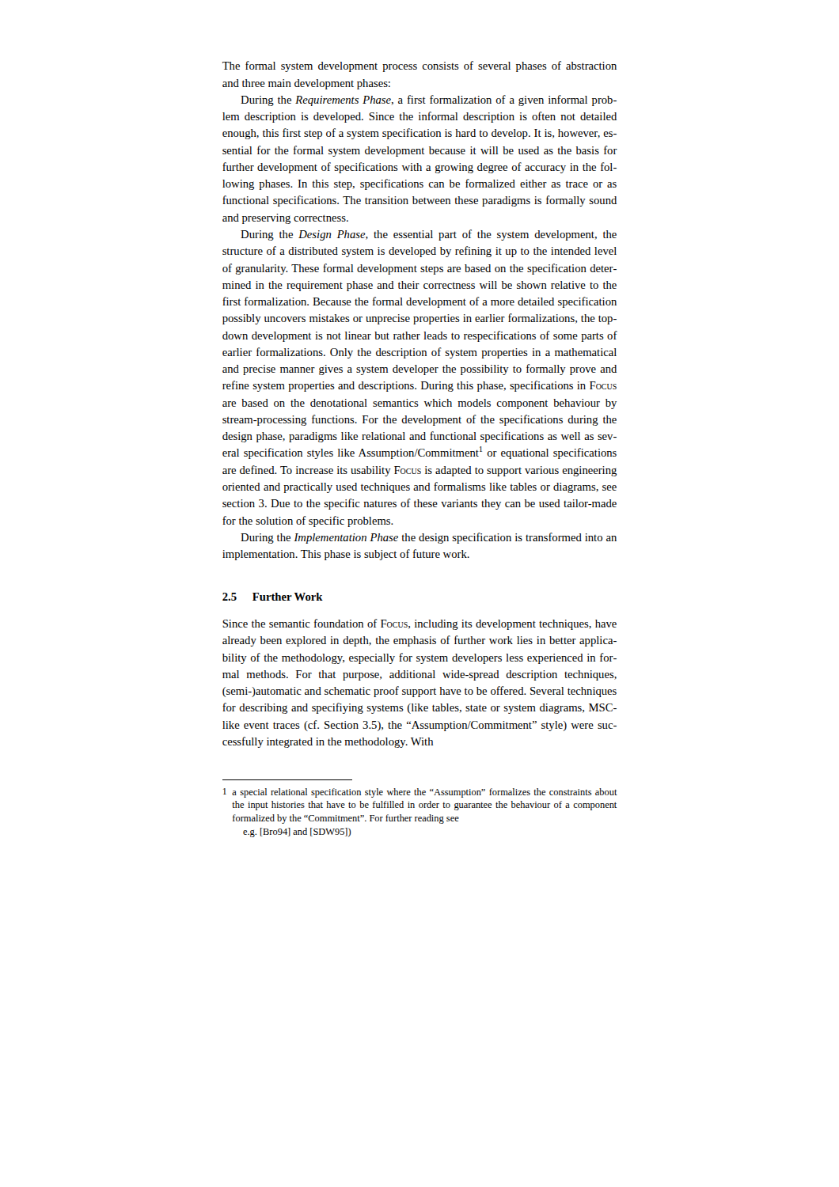The formal system development process consists of several phases of abstraction and three main development phases:
During the Requirements Phase, a first formalization of a given informal problem description is developed. Since the informal description is often not detailed enough, this first step of a system specification is hard to develop. It is, however, essential for the formal system development because it will be used as the basis for further development of specifications with a growing degree of accuracy in the following phases. In this step, specifications can be formalized either as trace or as functional specifications. The transition between these paradigms is formally sound and preserving correctness.
During the Design Phase, the essential part of the system development, the structure of a distributed system is developed by refining it up to the intended level of granularity. These formal development steps are based on the specification determined in the requirement phase and their correctness will be shown relative to the first formalization. Because the formal development of a more detailed specification possibly uncovers mistakes or unprecise properties in earlier formalizations, the top-down development is not linear but rather leads to respecifications of some parts of earlier formalizations. Only the description of system properties in a mathematical and precise manner gives a system developer the possibility to formally prove and refine system properties and descriptions. During this phase, specifications in Focus are based on the denotational semantics which models component behaviour by stream-processing functions. For the development of the specifications during the design phase, paradigms like relational and functional specifications as well as several specification styles like Assumption/Commitment1 or equational specifications are defined. To increase its usability Focus is adapted to support various engineering oriented and practically used techniques and formalisms like tables or diagrams, see section 3. Due to the specific natures of these variants they can be used tailor-made for the solution of specific problems.
During the Implementation Phase the design specification is transformed into an implementation. This phase is subject of future work.
2.5 Further Work
Since the semantic foundation of Focus, including its development techniques, have already been explored in depth, the emphasis of further work lies in better applicability of the methodology, especially for system developers less experienced in formal methods. For that purpose, additional wide-spread description techniques, (semi-)automatic and schematic proof support have to be offered. Several techniques for describing and specifiying systems (like tables, state or system diagrams, MSC-like event traces (cf. Section 3.5), the “Assumption/Commitment” style) were successfully integrated in the methodology. With
1
a special relational specification style where the “Assumption” formalizes the constraints about the input histories that have to be fulfilled in order to guarantee the behaviour of a component formalized by the “Commitment”. For further reading see
e.g. [Bro94] and [SDW95])